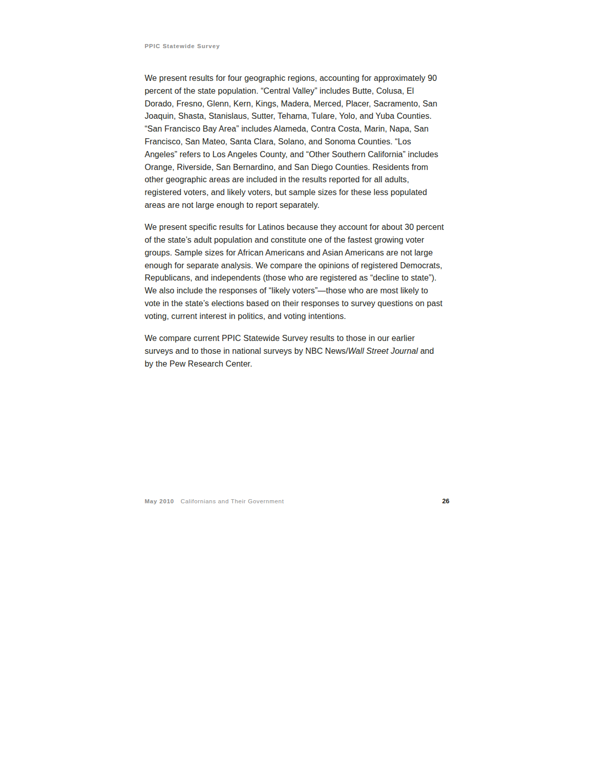PPIC Statewide Survey
We present results for four geographic regions, accounting for approximately 90 percent of the state population. “Central Valley” includes Butte, Colusa, El Dorado, Fresno, Glenn, Kern, Kings, Madera, Merced, Placer, Sacramento, San Joaquin, Shasta, Stanislaus, Sutter, Tehama, Tulare, Yolo, and Yuba Counties. “San Francisco Bay Area” includes Alameda, Contra Costa, Marin, Napa, San Francisco, San Mateo, Santa Clara, Solano, and Sonoma Counties. “Los Angeles” refers to Los Angeles County, and “Other Southern California” includes Orange, Riverside, San Bernardino, and San Diego Counties. Residents from other geographic areas are included in the results reported for all adults, registered voters, and likely voters, but sample sizes for these less populated areas are not large enough to report separately.
We present specific results for Latinos because they account for about 30 percent of the state’s adult population and constitute one of the fastest growing voter groups. Sample sizes for African Americans and Asian Americans are not large enough for separate analysis. We compare the opinions of registered Democrats, Republicans, and independents (those who are registered as “decline to state”). We also include the responses of “likely voters”—those who are most likely to vote in the state’s elections based on their responses to survey questions on past voting, current interest in politics, and voting intentions.
We compare current PPIC Statewide Survey results to those in our earlier surveys and to those in national surveys by NBC News/Wall Street Journal and by the Pew Research Center.
May 2010 Californians and Their Government 26